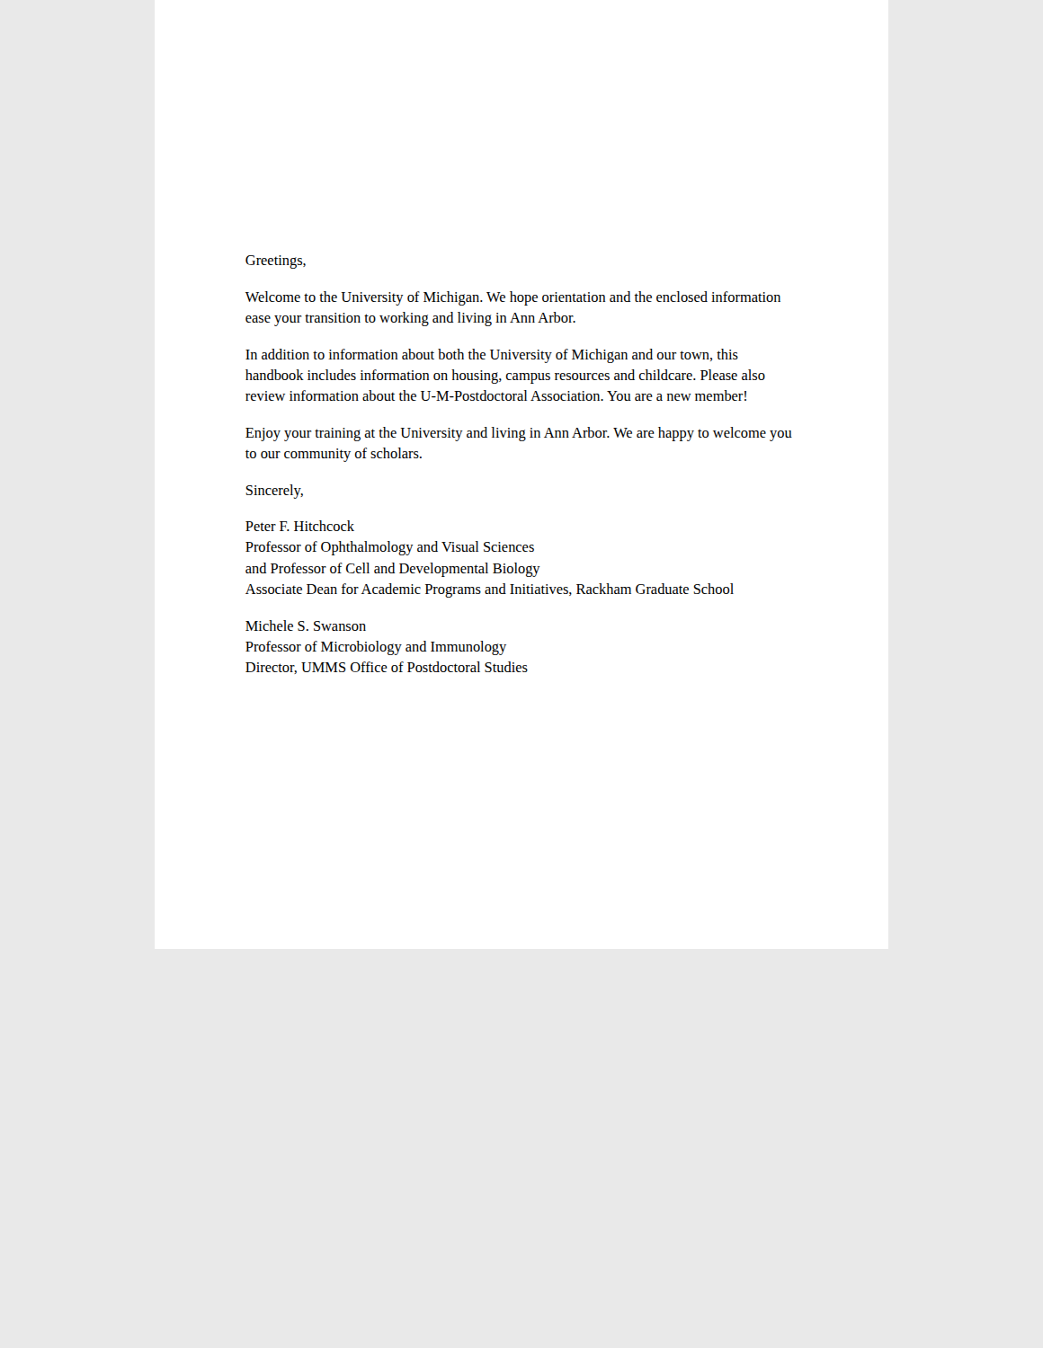Greetings,
Welcome to the University of Michigan. We hope orientation and the enclosed information ease your transition to working and living in Ann Arbor.
In addition to information about both the University of Michigan and our town, this handbook includes information on housing, campus resources and childcare. Please also review information about the U-M-Postdoctoral Association. You are a new member!
Enjoy your training at the University and living in Ann Arbor. We are happy to welcome you to our community of scholars.
Sincerely,
Peter F. Hitchcock Professor of Ophthalmology and Visual Sciences and Professor of Cell and Developmental Biology Associate Dean for Academic Programs and Initiatives, Rackham Graduate School
Michele S. Swanson Professor of Microbiology and Immunology Director, UMMS Office of Postdoctoral Studies